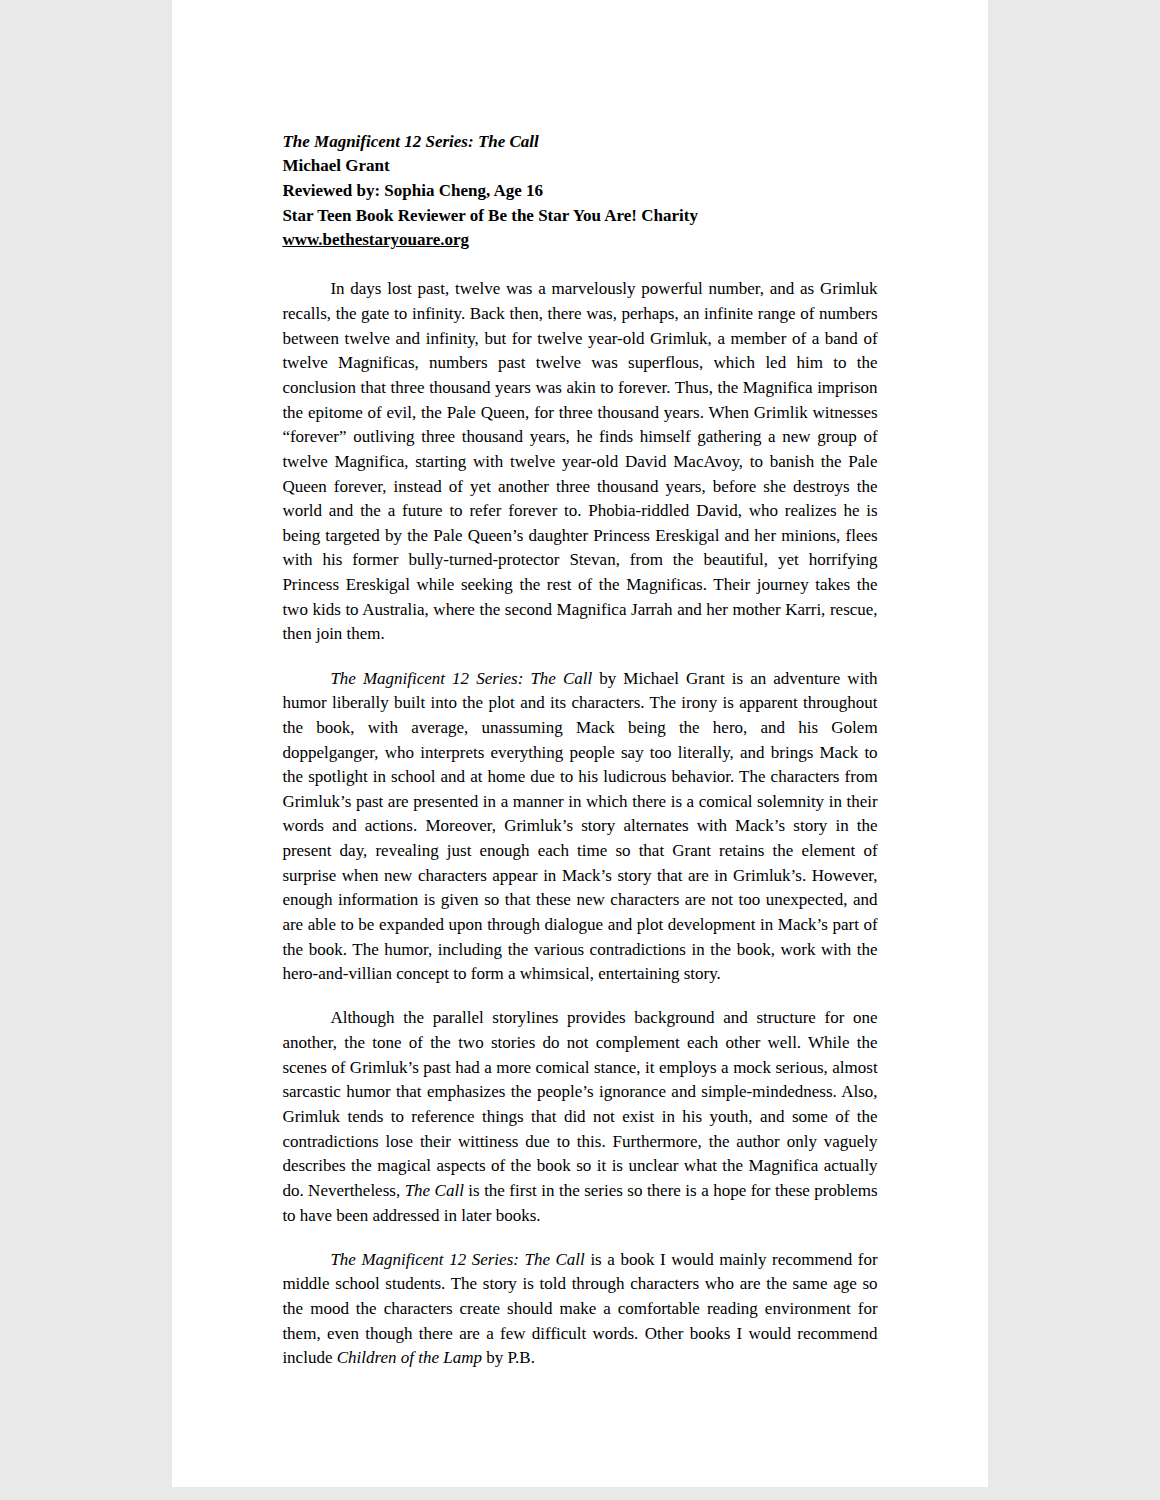The Magnificent 12 Series: The Call
Michael Grant
Reviewed by: Sophia Cheng, Age 16
Star Teen Book Reviewer of Be the Star You Are! Charity
www.bethestaryouare.org
In days lost past, twelve was a marvelously powerful number, and as Grimluk recalls, the gate to infinity. Back then, there was, perhaps, an infinite range of numbers between twelve and infinity, but for twelve year-old Grimluk, a member of a band of twelve Magnificas, numbers past twelve was superflous, which led him to the conclusion that three thousand years was akin to forever. Thus, the Magnifica imprison the epitome of evil, the Pale Queen, for three thousand years. When Grimlik witnesses “forever” outliving three thousand years, he finds himself gathering a new group of twelve Magnifica, starting with twelve year-old David MacAvoy, to banish the Pale Queen forever, instead of yet another three thousand years, before she destroys the world and the a future to refer forever to. Phobia-riddled David, who realizes he is being targeted by the Pale Queen’s daughter Princess Ereskigal and her minions, flees with his former bully-turned-protector Stevan, from the beautiful, yet horrifying Princess Ereskigal while seeking the rest of the Magnificas. Their journey takes the two kids to Australia, where the second Magnifica Jarrah and her mother Karri, rescue, then join them.
The Magnificent 12 Series: The Call by Michael Grant is an adventure with humor liberally built into the plot and its characters. The irony is apparent throughout the book, with average, unassuming Mack being the hero, and his Golem doppelganger, who interprets everything people say too literally, and brings Mack to the spotlight in school and at home due to his ludicrous behavior. The characters from Grimluk’s past are presented in a manner in which there is a comical solemnity in their words and actions. Moreover, Grimluk’s story alternates with Mack’s story in the present day, revealing just enough each time so that Grant retains the element of surprise when new characters appear in Mack’s story that are in Grimluk’s. However, enough information is given so that these new characters are not too unexpected, and are able to be expanded upon through dialogue and plot development in Mack’s part of the book. The humor, including the various contradictions in the book, work with the hero-and-villian concept to form a whimsical, entertaining story.
Although the parallel storylines provides background and structure for one another, the tone of the two stories do not complement each other well. While the scenes of Grimluk’s past had a more comical stance, it employs a mock serious, almost sarcastic humor that emphasizes the people’s ignorance and simple-mindedness. Also, Grimluk tends to reference things that did not exist in his youth, and some of the contradictions lose their wittiness due to this. Furthermore, the author only vaguely describes the magical aspects of the book so it is unclear what the Magnifica actually do. Nevertheless, The Call is the first in the series so there is a hope for these problems to have been addressed in later books.
The Magnificent 12 Series: The Call is a book I would mainly recommend for middle school students. The story is told through characters who are the same age so the mood the characters create should make a comfortable reading environment for them, even though there are a few difficult words. Other books I would recommend include Children of the Lamp by P.B.